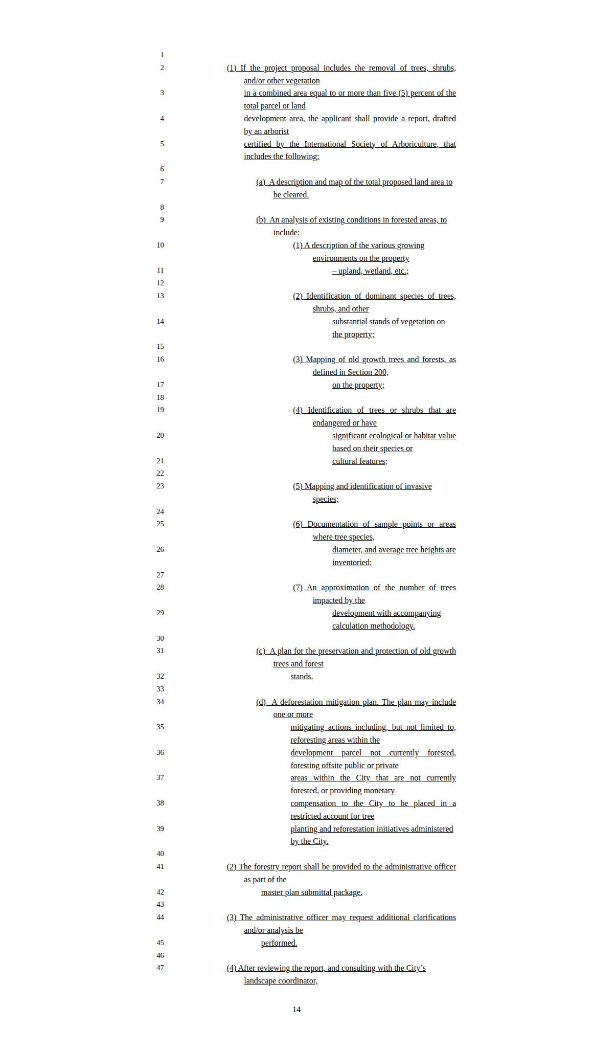1
2
(1) If the project proposal includes the removal of trees, shrubs, and/or other vegetation
3
in a combined area equal to or more than five (5) percent of the total parcel or land
4
development area, the applicant shall provide a report, drafted by an arborist
5
certified by the International Society of Arboriculture, that includes the following:
6
7
(a) A description and map of the total proposed land area to be cleared.
8
9
(b) An analysis of existing conditions in forested areas, to include:
10
(1) A description of the various growing environments on the property
11
– upland, wetland, etc.;
12
13
(2) Identification of dominant species of trees, shrubs, and other
14
substantial stands of vegetation on the property;
15
16
(3) Mapping of old growth trees and forests, as defined in Section 200,
17
on the property;
18
19
(4) Identification of trees or shrubs that are endangered or have
20
significant ecological or habitat value based on their species or
21
cultural features;
22
23
(5) Mapping and identification of invasive species;
24
25
(6) Documentation of sample points or areas where tree species,
26
diameter, and average tree heights are inventoried;
27
28
(7) An approximation of the number of trees impacted by the
29
development with accompanying calculation methodology.
30
31
(c) A plan for the preservation and protection of old growth trees and forest
32
stands.
33
34
(d) A deforestation mitigation plan. The plan may include one or more
35
mitigating actions including, but not limited to, reforesting areas within the
36
development parcel not currently forested, foresting offsite public or private
37
areas within the City that are not currently forested, or providing monetary
38
compensation to the City to be placed in a restricted account for tree
39
planting and reforestation initiatives administered by the City.
40
41
(2) The forestry report shall be provided to the administrative officer as part of the
42
master plan submittal package.
43
44
(3) The administrative officer may request additional clarifications and/or analysis be
45
performed.
46
47
(4) After reviewing the report, and consulting with the City’s landscape coordinator,
14